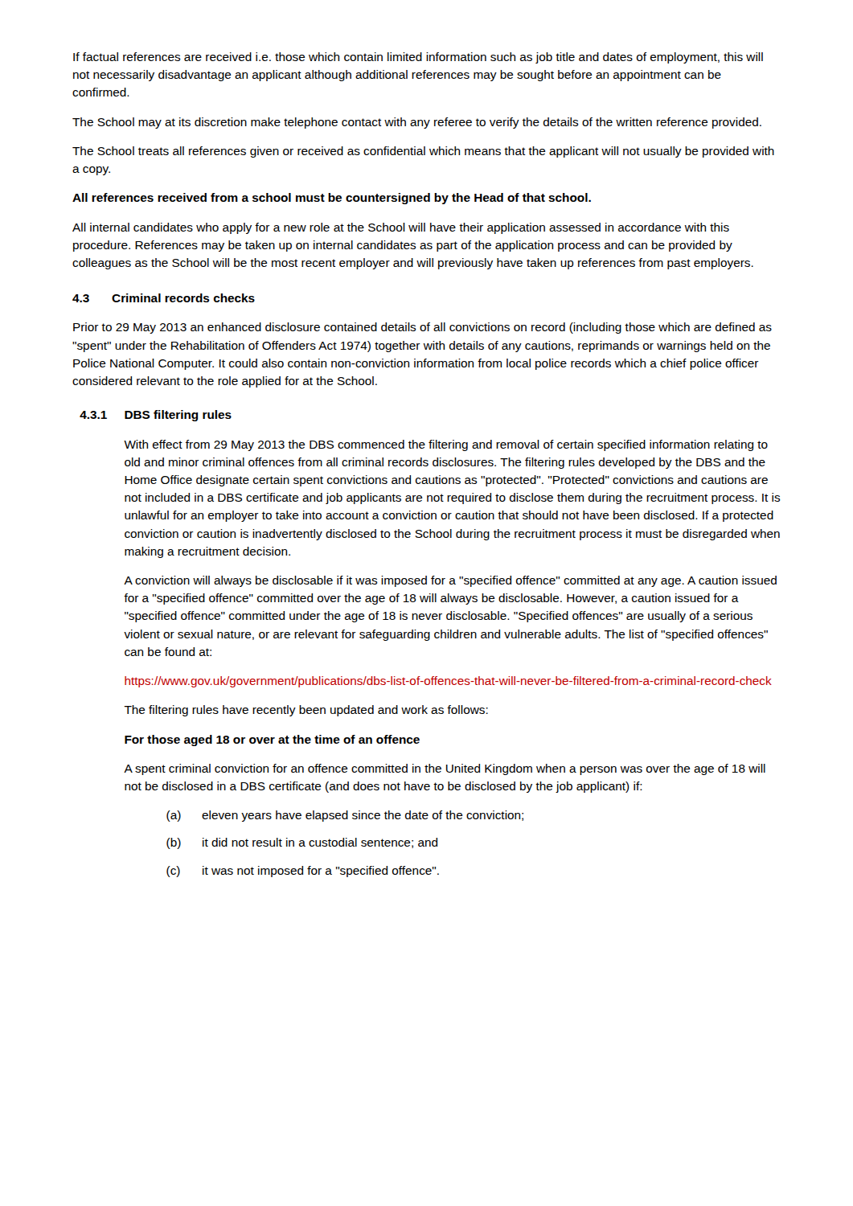If factual references are received i.e. those which contain limited information such as job title and dates of employment, this will not necessarily disadvantage an applicant although additional references may be sought before an appointment can be confirmed.
The School may at its discretion make telephone contact with any referee to verify the details of the written reference provided.
The School treats all references given or received as confidential which means that the applicant will not usually be provided with a copy.
All references received from a school must be countersigned by the Head of that school.
All internal candidates who apply for a new role at the School will have their application assessed in accordance with this procedure. References may be taken up on internal candidates as part of the application process and can be provided by colleagues as the School will be the most recent employer and will previously have taken up references from past employers.
4.3 Criminal records checks
Prior to 29 May 2013 an enhanced disclosure contained details of all convictions on record (including those which are defined as "spent" under the Rehabilitation of Offenders Act 1974) together with details of any cautions, reprimands or warnings held on the Police National Computer. It could also contain non-conviction information from local police records which a chief police officer considered relevant to the role applied for at the School.
4.3.1 DBS filtering rules
With effect from 29 May 2013 the DBS commenced the filtering and removal of certain specified information relating to old and minor criminal offences from all criminal records disclosures. The filtering rules developed by the DBS and the Home Office designate certain spent convictions and cautions as "protected". "Protected" convictions and cautions are not included in a DBS certificate and job applicants are not required to disclose them during the recruitment process. It is unlawful for an employer to take into account a conviction or caution that should not have been disclosed. If a protected conviction or caution is inadvertently disclosed to the School during the recruitment process it must be disregarded when making a recruitment decision.
A conviction will always be disclosable if it was imposed for a "specified offence" committed at any age. A caution issued for a "specified offence" committed over the age of 18 will always be disclosable. However, a caution issued for a "specified offence" committed under the age of 18 is never disclosable. "Specified offences" are usually of a serious violent or sexual nature, or are relevant for safeguarding children and vulnerable adults. The list of "specified offences" can be found at:
https://www.gov.uk/government/publications/dbs-list-of-offences-that-will-never-be-filtered-from-a-criminal-record-check
The filtering rules have recently been updated and work as follows:
For those aged 18 or over at the time of an offence
A spent criminal conviction for an offence committed in the United Kingdom when a person was over the age of 18 will not be disclosed in a DBS certificate (and does not have to be disclosed by the job applicant) if:
(a) eleven years have elapsed since the date of the conviction;
(b) it did not result in a custodial sentence; and
(c) it was not imposed for a "specified offence".